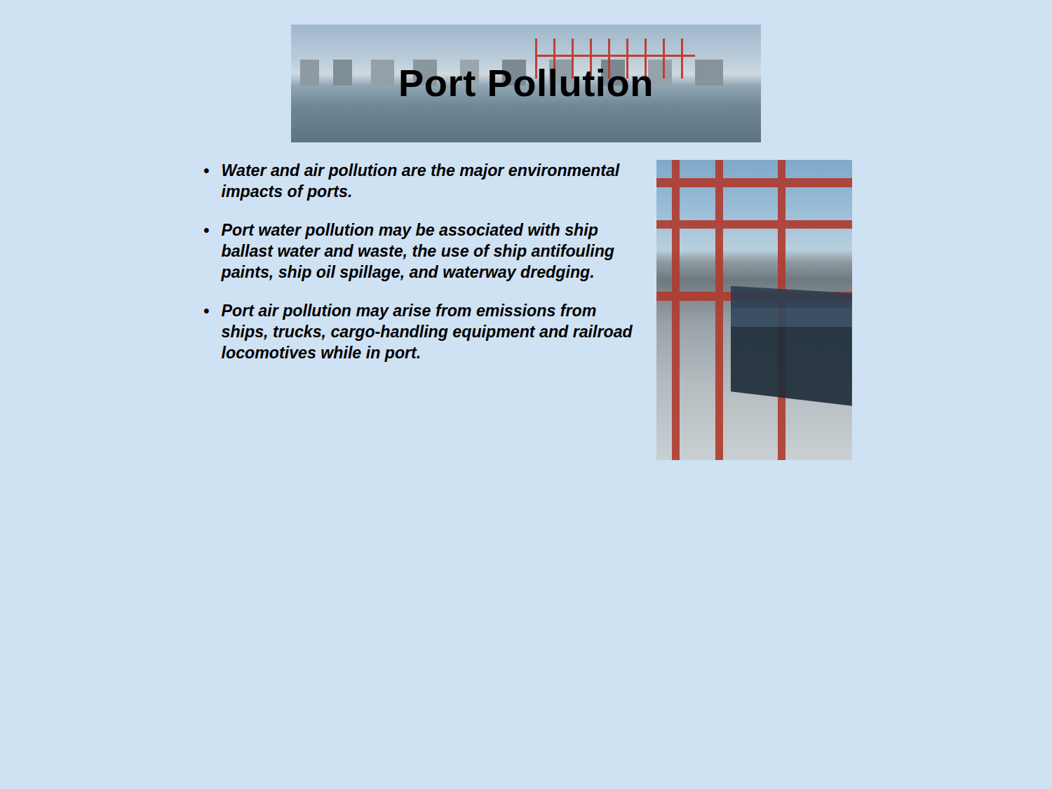Port Pollution
Water and air pollution are the major environmental impacts of ports.
Port water pollution may be associated with ship ballast water and waste, the use of ship antifouling paints, ship oil spillage, and waterway dredging.
Port air pollution may arise from emissions from ships, trucks, cargo-handling equipment and railroad locomotives while in port.